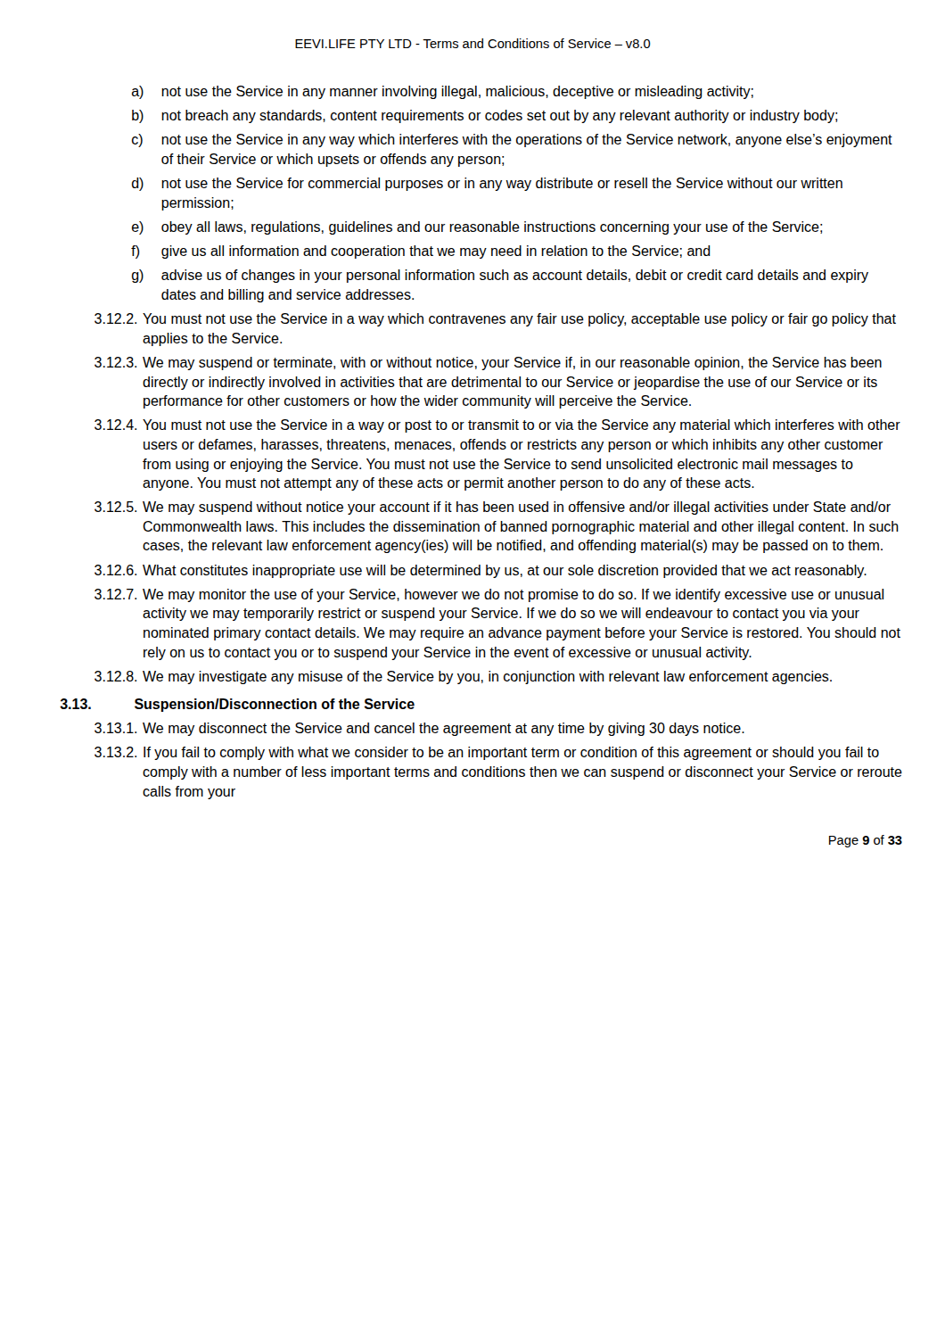EEVI.LIFE PTY LTD - Terms and Conditions of Service – v8.0
a) not use the Service in any manner involving illegal, malicious, deceptive or misleading activity;
b) not breach any standards, content requirements or codes set out by any relevant authority or industry body;
c) not use the Service in any way which interferes with the operations of the Service network, anyone else’s enjoyment of their Service or which upsets or offends any person;
d) not use the Service for commercial purposes or in any way distribute or resell the Service without our written permission;
e) obey all laws, regulations, guidelines and our reasonable instructions concerning your use of the Service;
f) give us all information and cooperation that we may need in relation to the Service; and
g) advise us of changes in your personal information such as account details, debit or credit card details and expiry dates and billing and service addresses.
3.12.2. You must not use the Service in a way which contravenes any fair use policy, acceptable use policy or fair go policy that applies to the Service.
3.12.3. We may suspend or terminate, with or without notice, your Service if, in our reasonable opinion, the Service has been directly or indirectly involved in activities that are detrimental to our Service or jeopardise the use of our Service or its performance for other customers or how the wider community will perceive the Service.
3.12.4. You must not use the Service in a way or post to or transmit to or via the Service any material which interferes with other users or defames, harasses, threatens, menaces, offends or restricts any person or which inhibits any other customer from using or enjoying the Service. You must not use the Service to send unsolicited electronic mail messages to anyone. You must not attempt any of these acts or permit another person to do any of these acts.
3.12.5. We may suspend without notice your account if it has been used in offensive and/or illegal activities under State and/or Commonwealth laws. This includes the dissemination of banned pornographic material and other illegal content. In such cases, the relevant law enforcement agency(ies) will be notified, and offending material(s) may be passed on to them.
3.12.6. What constitutes inappropriate use will be determined by us, at our sole discretion provided that we act reasonably.
3.12.7. We may monitor the use of your Service, however we do not promise to do so. If we identify excessive use or unusual activity we may temporarily restrict or suspend your Service. If we do so we will endeavour to contact you via your nominated primary contact details. We may require an advance payment before your Service is restored. You should not rely on us to contact you or to suspend your Service in the event of excessive or unusual activity.
3.12.8. We may investigate any misuse of the Service by you, in conjunction with relevant law enforcement agencies.
3.13. Suspension/Disconnection of the Service
3.13.1. We may disconnect the Service and cancel the agreement at any time by giving 30 days notice.
3.13.2. If you fail to comply with what we consider to be an important term or condition of this agreement or should you fail to comply with a number of less important terms and conditions then we can suspend or disconnect your Service or reroute calls from your
Page 9 of 33